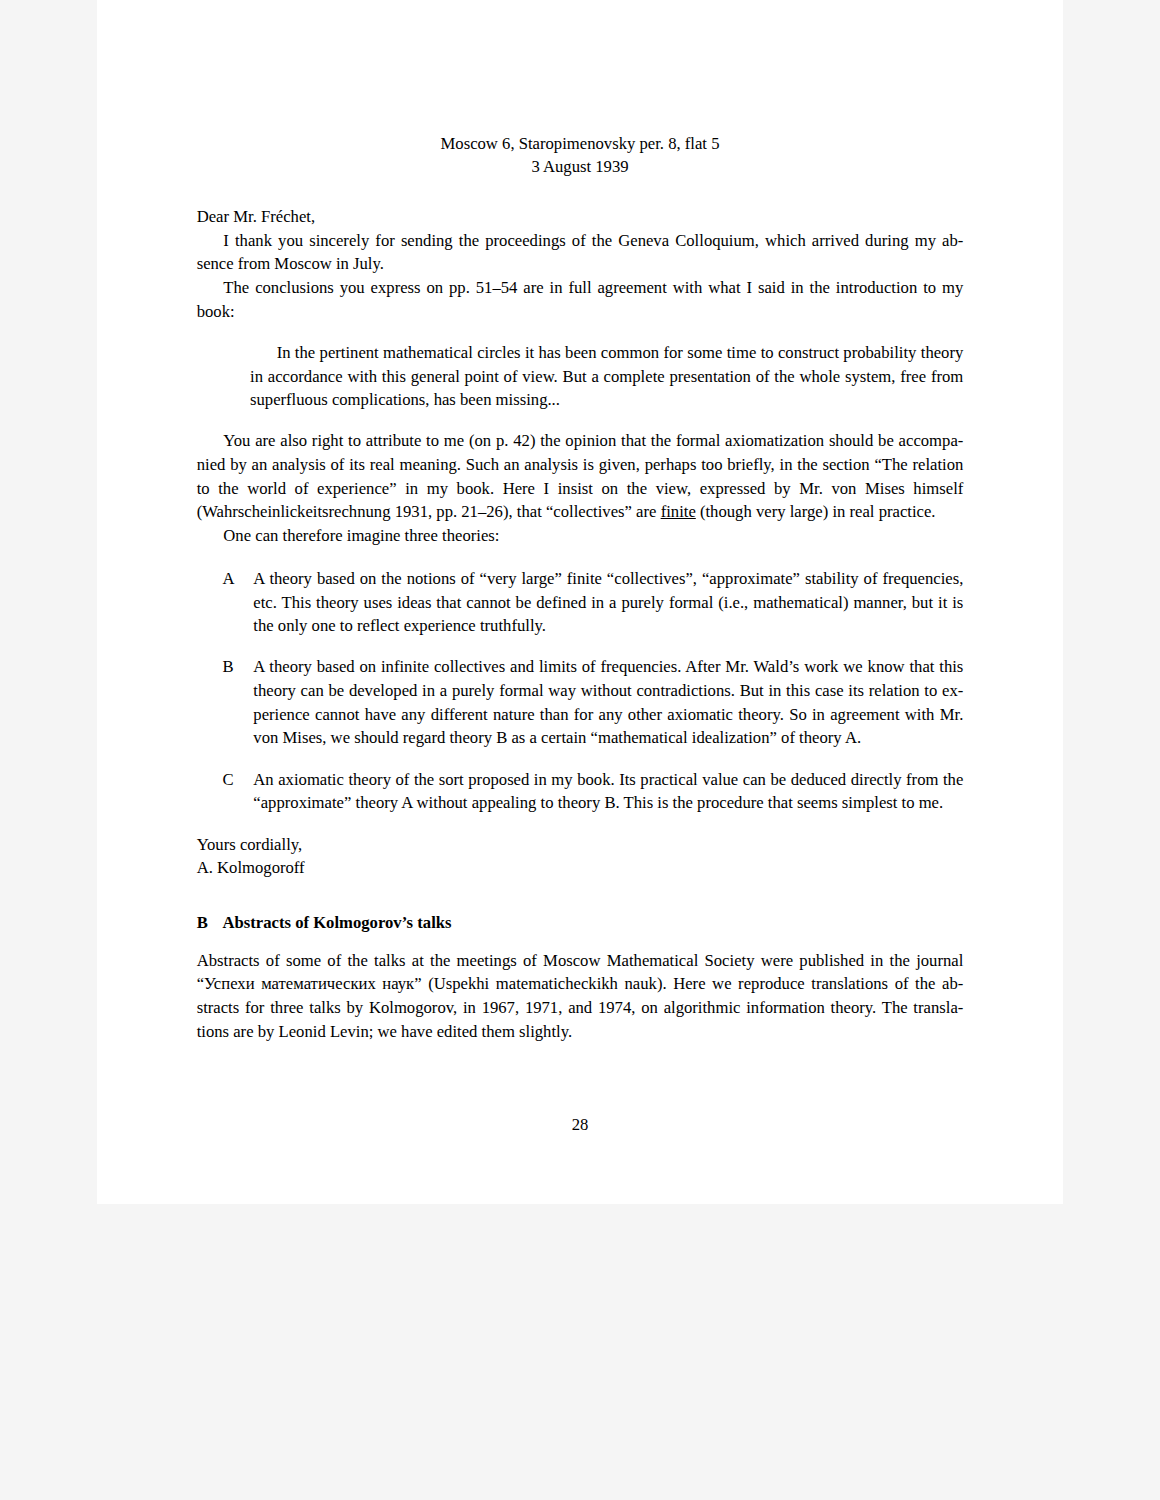Moscow 6, Staropimenovsky per. 8, flat 5
3 August 1939
Dear Mr. Fréchet,
I thank you sincerely for sending the proceedings of the Geneva Colloquium, which arrived during my absence from Moscow in July.
The conclusions you express on pp. 51–54 are in full agreement with what I said in the introduction to my book:
In the pertinent mathematical circles it has been common for some time to construct probability theory in accordance with this general point of view. But a complete presentation of the whole system, free from superfluous complications, has been missing...
You are also right to attribute to me (on p. 42) the opinion that the formal axiomatization should be accompanied by an analysis of its real meaning. Such an analysis is given, perhaps too briefly, in the section “The relation to the world of experience” in my book. Here I insist on the view, expressed by Mr. von Mises himself (Wahrscheinlickeitsrechnung 1931, pp. 21–26), that “collectives” are finite (though very large) in real practice.
One can therefore imagine three theories:
AA theory based on the notions of “very large” finite “collectives”, “approximate” stability of frequencies, etc. This theory uses ideas that cannot be defined in a purely formal (i.e., mathematical) manner, but it is the only one to reflect experience truthfully.
BA theory based on infinite collectives and limits of frequencies. After Mr. Wald’s work we know that this theory can be developed in a purely formal way without contradictions. But in this case its relation to experience cannot have any different nature than for any other axiomatic theory. So in agreement with Mr. von Mises, we should regard theory B as a certain “mathematical idealization” of theory A.
CAn axiomatic theory of the sort proposed in my book. Its practical value can be deduced directly from the “approximate” theory A without appealing to theory B. This is the procedure that seems simplest to me.
Yours cordially,
A. Kolmogoroff
BAbstracts of Kolmogorov’s talks
Abstracts of some of the talks at the meetings of Moscow Mathematical Society were published in the journal “Успехи математических наук” (Uspekhi matematicheckikh nauk). Here we reproduce translations of the abstracts for three talks by Kolmogorov, in 1967, 1971, and 1974, on algorithmic information theory. The translations are by Leonid Levin; we have edited them slightly.
28